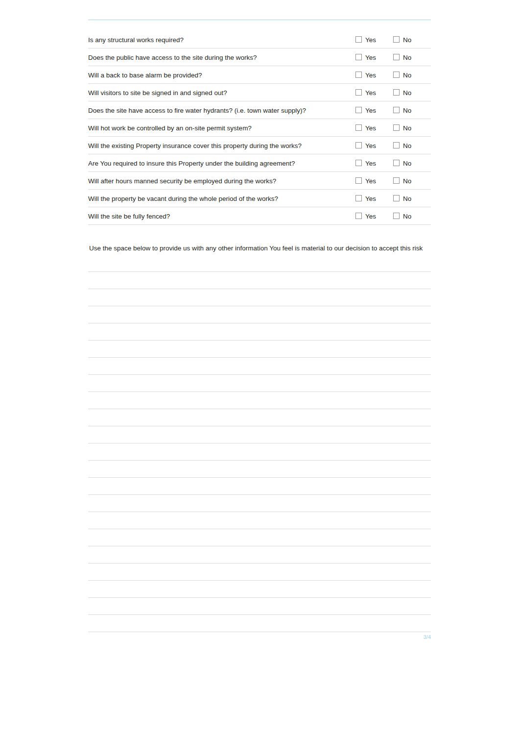| Is any structural works required? | Yes | No |
| Does the public have access to the site during the works? | Yes | No |
| Will a back to base alarm be provided? | Yes | No |
| Will visitors to site be signed in and signed out? | Yes | No |
| Does the site have access to fire water hydrants? (i.e. town water supply)? | Yes | No |
| Will hot work be controlled by an on-site permit system? | Yes | No |
| Will the existing Property insurance cover this property during the works? | Yes | No |
| Are You required to insure this Property under the building agreement? | Yes | No |
| Will after hours manned security be employed during the works? | Yes | No |
| Will the property be vacant during the whole period of the works? | Yes | No |
| Will the site be fully fenced? | Yes | No |
Use the space below to provide us with any other information You feel is material to our decision to accept this risk
3/4